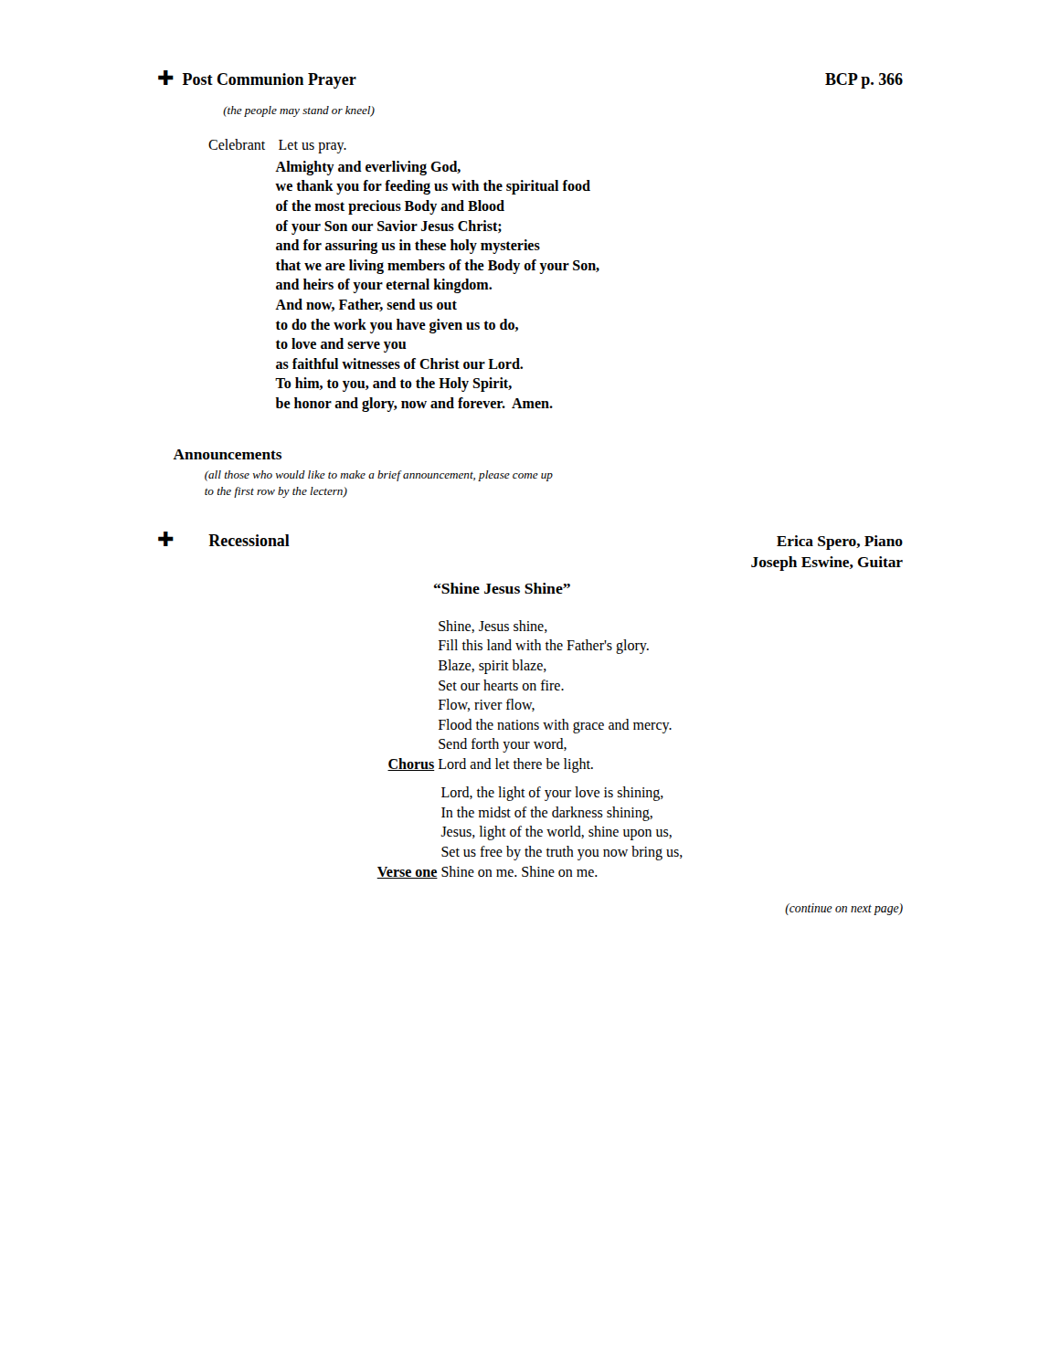✚
Post Communion Prayer
BCP p. 366
(the people may stand or kneel)
Celebrant Let us pray.
Almighty and everliving God,
we thank you for feeding us with the spiritual food
of the most precious Body and Blood
of your Son our Savior Jesus Christ;
and for assuring us in these holy mysteries
that we are living members of the Body of your Son,
and heirs of your eternal kingdom.
And now, Father, send us out
to do the work you have given us to do,
to love and serve you
as faithful witnesses of Christ our Lord.
To him, to you, and to the Holy Spirit,
be honor and glory, now and forever. Amen.
Announcements
(all those who would like to make a brief announcement, please come up
to the first row by the lectern)
✚
Recessional
Erica Spero, Piano
Joseph Eswine, Guitar
“Shine Jesus Shine”
Chorus
Shine, Jesus shine,
Fill this land with the Father's glory.
Blaze, spirit blaze,
Set our hearts on fire.
Flow, river flow,
Flood the nations with grace and mercy.
Send forth your word,
Lord and let there be light.
Verse one
Lord, the light of your love is shining,
In the midst of the darkness shining,
Jesus, light of the world, shine upon us,
Set us free by the truth you now bring us,
Shine on me. Shine on me.
(continue on next page)